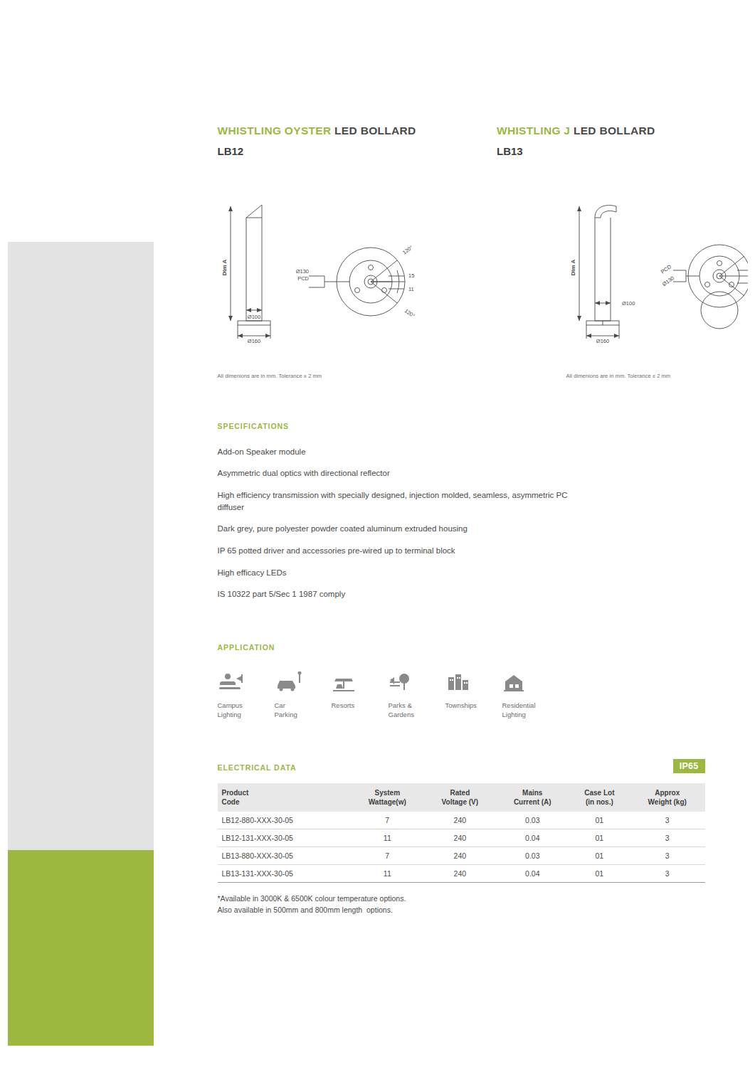WHISTLING OYSTER LED BOLLARD
LB12
WHISTLING J LED BOLLARD
LB13
Dim A Ø100 Ø160 Ø130 PCD 15 11 120° 120°
All dimenions are in mm. Tolerance ± 2 mm
Dim A Ø100 Ø160 PCD Ø130 11 15 120° 120°
All dimenions are in mm. Tolerance ± 2 mm
SPECIFICATIONS
Add-on Speaker module
Asymmetric dual optics with directional reflector
High efficiency transmission with specially designed, injection molded, seamless, asymmetric PC diffuser
Dark grey, pure polyester powder coated aluminum extruded housing
IP 65 potted driver and accessories pre-wired up to terminal block
High efficacy LEDs
IS 10322 part 5/Sec 1 1987 comply
APPLICATION
Campus
Lighting
Car
Parking
Resorts
Parks &
Gardens
Townships
Residential
Lighting
ELECTRICAL DATA
IP65
| Product Code | System Wattage(w) | Rated Voltage (V) | Mains Current (A) | Case Lot (in nos.) | Approx Weight (kg) |
| --- | --- | --- | --- | --- | --- |
| LB12-880-XXX-30-05 | 7 | 240 | 0.03 | 01 | 3 |
| LB12-131-XXX-30-05 | 11 | 240 | 0.04 | 01 | 3 |
| LB13-880-XXX-30-05 | 7 | 240 | 0.03 | 01 | 3 |
| LB13-131-XXX-30-05 | 11 | 240 | 0.04 | 01 | 3 |
*Available in 3000K & 6500K colour temperature options.
Also available in 500mm and 800mm length options.